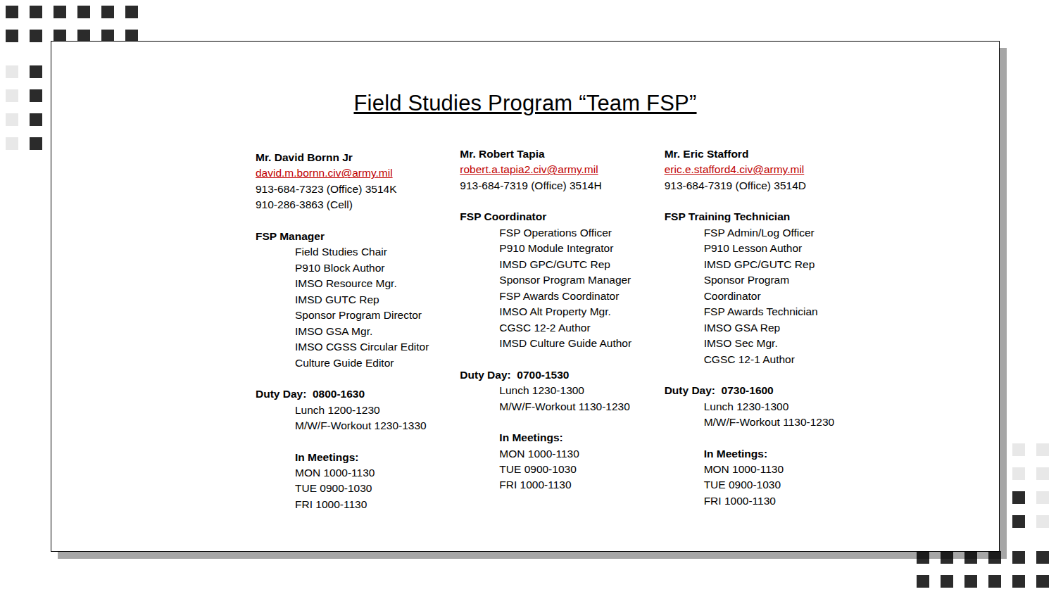Field Studies Program “Team FSP”
Mr. David Bornn Jr
david.m.bornn.civ@army.mil
913-684-7323 (Office) 3514K
910-286-3863 (Cell)
FSP Manager
Field Studies Chair
P910 Block Author
IMSO Resource Mgr.
IMSD GUTC Rep
Sponsor Program Director
IMSO GSA Mgr.
IMSO CGSS Circular Editor
Culture Guide Editor
Duty Day: 0800-1630
Lunch 1200-1230
M/W/F-Workout 1230-1330
In Meetings:
MON 1000-1130
TUE 0900-1030
FRI 1000-1130
Mr. Robert Tapia
robert.a.tapia2.civ@army.mil
913-684-7319 (Office) 3514H
FSP Coordinator
FSP Operations Officer
P910 Module Integrator
IMSD GPC/GUTC Rep
Sponsor Program Manager
FSP Awards Coordinator
IMSO Alt Property Mgr.
CGSC 12-2 Author
IMSD Culture Guide Author
Duty Day: 0700-1530
Lunch 1230-1300
M/W/F-Workout 1130-1230
In Meetings:
MON 1000-1130
TUE 0900-1030
FRI 1000-1130
Mr. Eric Stafford
eric.e.stafford4.civ@army.mil
913-684-7319 (Office) 3514D
FSP Training Technician
FSP Admin/Log Officer
P910 Lesson Author
IMSD GPC/GUTC Rep
Sponsor Program Coordinator
FSP Awards Technician
IMSO GSA Rep
IMSO Sec Mgr.
CGSC 12-1 Author
Duty Day: 0730-1600
Lunch 1230-1300
M/W/F-Workout 1130-1230
In Meetings:
MON 1000-1130
TUE 0900-1030
FRI 1000-1130